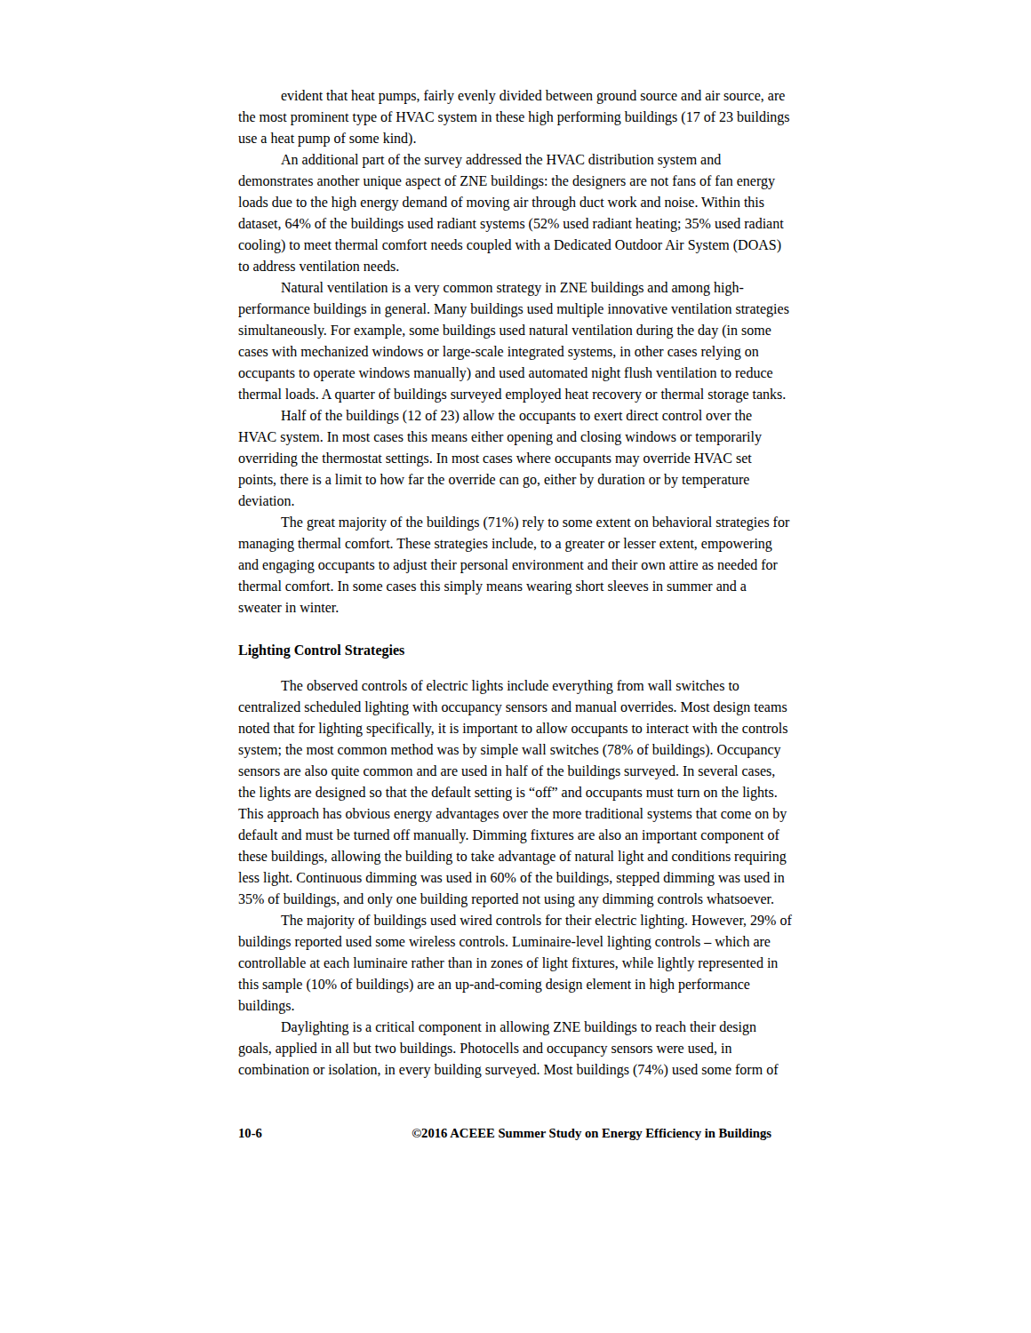evident that heat pumps, fairly evenly divided between ground source and air source, are the most prominent type of HVAC system in these high performing buildings (17 of 23 buildings use a heat pump of some kind).
An additional part of the survey addressed the HVAC distribution system and demonstrates another unique aspect of ZNE buildings: the designers are not fans of fan energy loads due to the high energy demand of moving air through duct work and noise. Within this dataset, 64% of the buildings used radiant systems (52% used radiant heating; 35% used radiant cooling) to meet thermal comfort needs coupled with a Dedicated Outdoor Air System (DOAS) to address ventilation needs.
Natural ventilation is a very common strategy in ZNE buildings and among high-performance buildings in general. Many buildings used multiple innovative ventilation strategies simultaneously. For example, some buildings used natural ventilation during the day (in some cases with mechanized windows or large-scale integrated systems, in other cases relying on occupants to operate windows manually) and used automated night flush ventilation to reduce thermal loads. A quarter of buildings surveyed employed heat recovery or thermal storage tanks.
Half of the buildings (12 of 23) allow the occupants to exert direct control over the HVAC system. In most cases this means either opening and closing windows or temporarily overriding the thermostat settings. In most cases where occupants may override HVAC set points, there is a limit to how far the override can go, either by duration or by temperature deviation.
The great majority of the buildings (71%) rely to some extent on behavioral strategies for managing thermal comfort. These strategies include, to a greater or lesser extent, empowering and engaging occupants to adjust their personal environment and their own attire as needed for thermal comfort. In some cases this simply means wearing short sleeves in summer and a sweater in winter.
Lighting Control Strategies
The observed controls of electric lights include everything from wall switches to centralized scheduled lighting with occupancy sensors and manual overrides. Most design teams noted that for lighting specifically, it is important to allow occupants to interact with the controls system; the most common method was by simple wall switches (78% of buildings). Occupancy sensors are also quite common and are used in half of the buildings surveyed. In several cases, the lights are designed so that the default setting is “off” and occupants must turn on the lights. This approach has obvious energy advantages over the more traditional systems that come on by default and must be turned off manually. Dimming fixtures are also an important component of these buildings, allowing the building to take advantage of natural light and conditions requiring less light. Continuous dimming was used in 60% of the buildings, stepped dimming was used in 35% of buildings, and only one building reported not using any dimming controls whatsoever.
The majority of buildings used wired controls for their electric lighting. However, 29% of buildings reported used some wireless controls. Luminaire-level lighting controls – which are controllable at each luminaire rather than in zones of light fixtures, while lightly represented in this sample (10% of buildings) are an up-and-coming design element in high performance buildings.
Daylighting is a critical component in allowing ZNE buildings to reach their design goals, applied in all but two buildings. Photocells and occupancy sensors were used, in combination or isolation, in every building surveyed. Most buildings (74%) used some form of
10-6 ©2016 ACEEE Summer Study on Energy Efficiency in Buildings